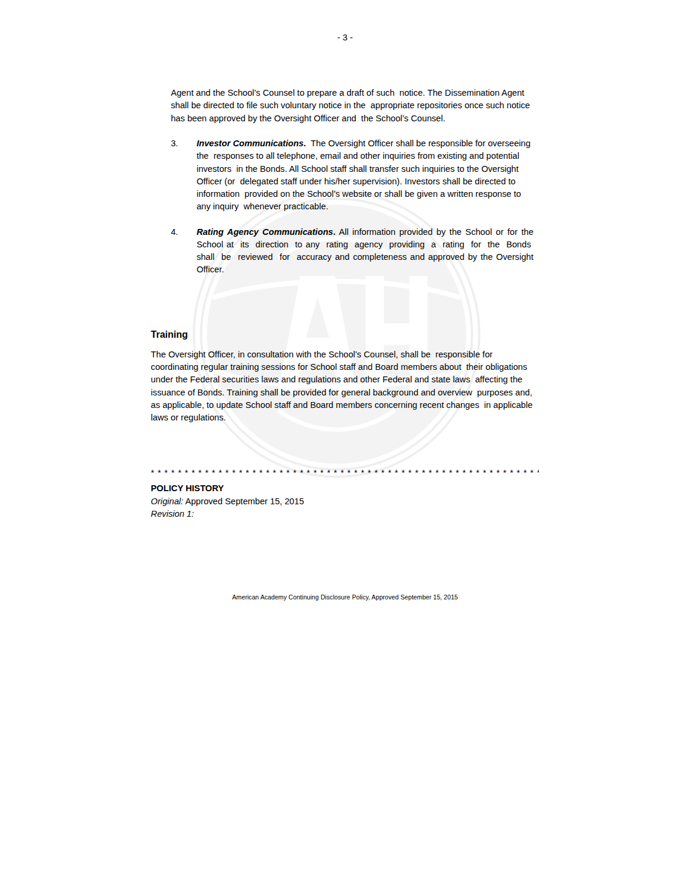- 3 -
Agent and the School’s Counsel to prepare a draft of such notice. The Dissemination Agent shall be directed to file such voluntary notice in the appropriate repositories once such notice has been approved by the Oversight Officer and the School’s Counsel.
3. Investor Communications. The Oversight Officer shall be responsible for overseeing the responses to all telephone, email and other inquiries from existing and potential investors in the Bonds. All School staff shall transfer such inquiries to the Oversight Officer (or delegated staff under his/her supervision). Investors shall be directed to information provided on the School’s website or shall be given a written response to any inquiry whenever practicable.
4. Rating Agency Communications. All information provided by the School or for the School at its direction to any rating agency providing a rating for the Bonds shall be reviewed for accuracy and completeness and approved by the Oversight Officer.
Training
The Oversight Officer, in consultation with the School’s Counsel, shall be responsible for coordinating regular training sessions for School staff and Board members about their obligations under the Federal securities laws and regulations and other Federal and state laws affecting the issuance of Bonds. Training shall be provided for general background and overview purposes and, as applicable, to update School staff and Board members concerning recent changes in applicable laws or regulations.
* * * * * * * * * * * * * * * * * * * * * * * * * * * * * * * * * * * * * * * * * * * * * * * * * * * * * * * * * * * * * * * * * * * * * * * * * * * * * * * * * * * * * * * *
POLICY HISTORY
Original: Approved September 15, 2015
Revision 1:
American Academy Continuing Disclosure Policy, Approved September 15, 2015